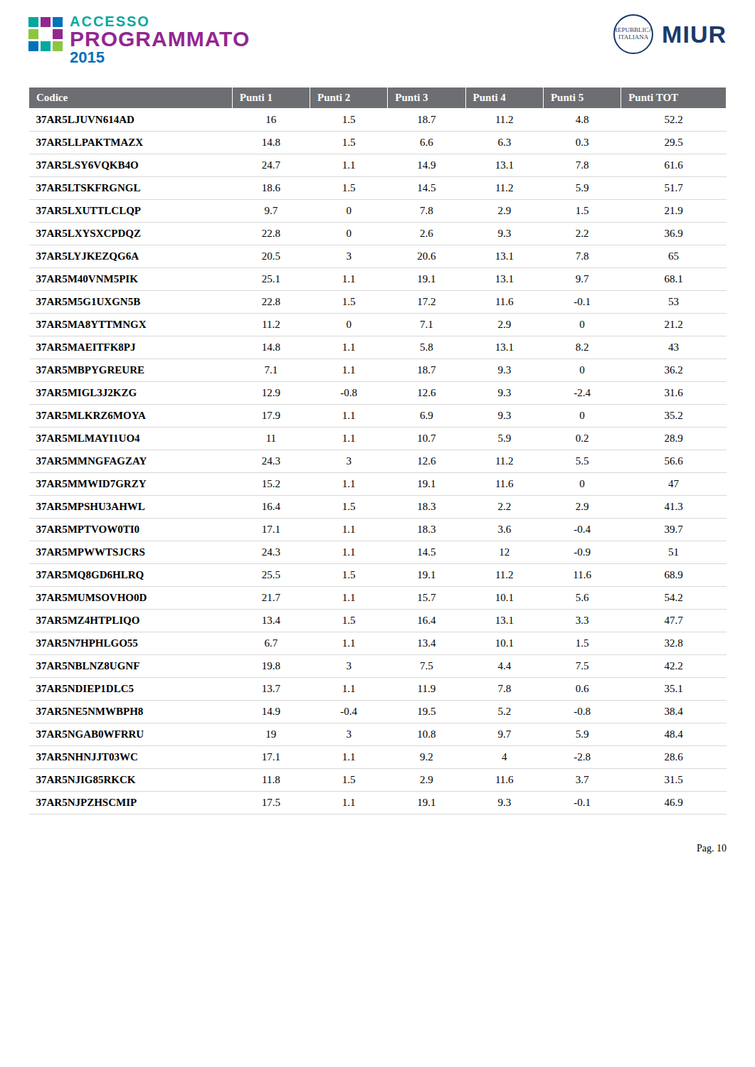ACCESSO
PROGRAMMATO
2015
REPUBBLICA
ITALIANA
MIUR
| Codice | Punti 1 | Punti 2 | Punti 3 | Punti 4 | Punti 5 | Punti TOT |
| --- | --- | --- | --- | --- | --- | --- |
| 37AR5LJUVN614AD | 16 | 1.5 | 18.7 | 11.2 | 4.8 | 52.2 |
| 37AR5LLPAKTMAZX | 14.8 | 1.5 | 6.6 | 6.3 | 0.3 | 29.5 |
| 37AR5LSY6VQKB4O | 24.7 | 1.1 | 14.9 | 13.1 | 7.8 | 61.6 |
| 37AR5LTSKFRGNGL | 18.6 | 1.5 | 14.5 | 11.2 | 5.9 | 51.7 |
| 37AR5LXUTTLCLQP | 9.7 | 0 | 7.8 | 2.9 | 1.5 | 21.9 |
| 37AR5LXYSXCPDQZ | 22.8 | 0 | 2.6 | 9.3 | 2.2 | 36.9 |
| 37AR5LYJKEZQG6A | 20.5 | 3 | 20.6 | 13.1 | 7.8 | 65 |
| 37AR5M40VNM5PIK | 25.1 | 1.1 | 19.1 | 13.1 | 9.7 | 68.1 |
| 37AR5M5G1UXGN5B | 22.8 | 1.5 | 17.2 | 11.6 | -0.1 | 53 |
| 37AR5MA8YTTMNGX | 11.2 | 0 | 7.1 | 2.9 | 0 | 21.2 |
| 37AR5MAEITFK8PJ | 14.8 | 1.1 | 5.8 | 13.1 | 8.2 | 43 |
| 37AR5MBPYGREURE | 7.1 | 1.1 | 18.7 | 9.3 | 0 | 36.2 |
| 37AR5MIGL3J2KZG | 12.9 | -0.8 | 12.6 | 9.3 | -2.4 | 31.6 |
| 37AR5MLKRZ6MOYA | 17.9 | 1.1 | 6.9 | 9.3 | 0 | 35.2 |
| 37AR5MLMAYI1UO4 | 11 | 1.1 | 10.7 | 5.9 | 0.2 | 28.9 |
| 37AR5MMNGFAGZAY | 24.3 | 3 | 12.6 | 11.2 | 5.5 | 56.6 |
| 37AR5MMWID7GRZY | 15.2 | 1.1 | 19.1 | 11.6 | 0 | 47 |
| 37AR5MPSHU3AHWL | 16.4 | 1.5 | 18.3 | 2.2 | 2.9 | 41.3 |
| 37AR5MPTVOW0TI0 | 17.1 | 1.1 | 18.3 | 3.6 | -0.4 | 39.7 |
| 37AR5MPWWTSJCRS | 24.3 | 1.1 | 14.5 | 12 | -0.9 | 51 |
| 37AR5MQ8GD6HLRQ | 25.5 | 1.5 | 19.1 | 11.2 | 11.6 | 68.9 |
| 37AR5MUMSOVHO0D | 21.7 | 1.1 | 15.7 | 10.1 | 5.6 | 54.2 |
| 37AR5MZ4HTPLIQO | 13.4 | 1.5 | 16.4 | 13.1 | 3.3 | 47.7 |
| 37AR5N7HPHLGO55 | 6.7 | 1.1 | 13.4 | 10.1 | 1.5 | 32.8 |
| 37AR5NBLNZ8UGNF | 19.8 | 3 | 7.5 | 4.4 | 7.5 | 42.2 |
| 37AR5NDIEP1DLC5 | 13.7 | 1.1 | 11.9 | 7.8 | 0.6 | 35.1 |
| 37AR5NE5NMWBPH8 | 14.9 | -0.4 | 19.5 | 5.2 | -0.8 | 38.4 |
| 37AR5NGAB0WFRRU | 19 | 3 | 10.8 | 9.7 | 5.9 | 48.4 |
| 37AR5NHNJJT03WC | 17.1 | 1.1 | 9.2 | 4 | -2.8 | 28.6 |
| 37AR5NJIG85RKCK | 11.8 | 1.5 | 2.9 | 11.6 | 3.7 | 31.5 |
| 37AR5NJPZHSCMIP | 17.5 | 1.1 | 19.1 | 9.3 | -0.1 | 46.9 |
Pag. 10